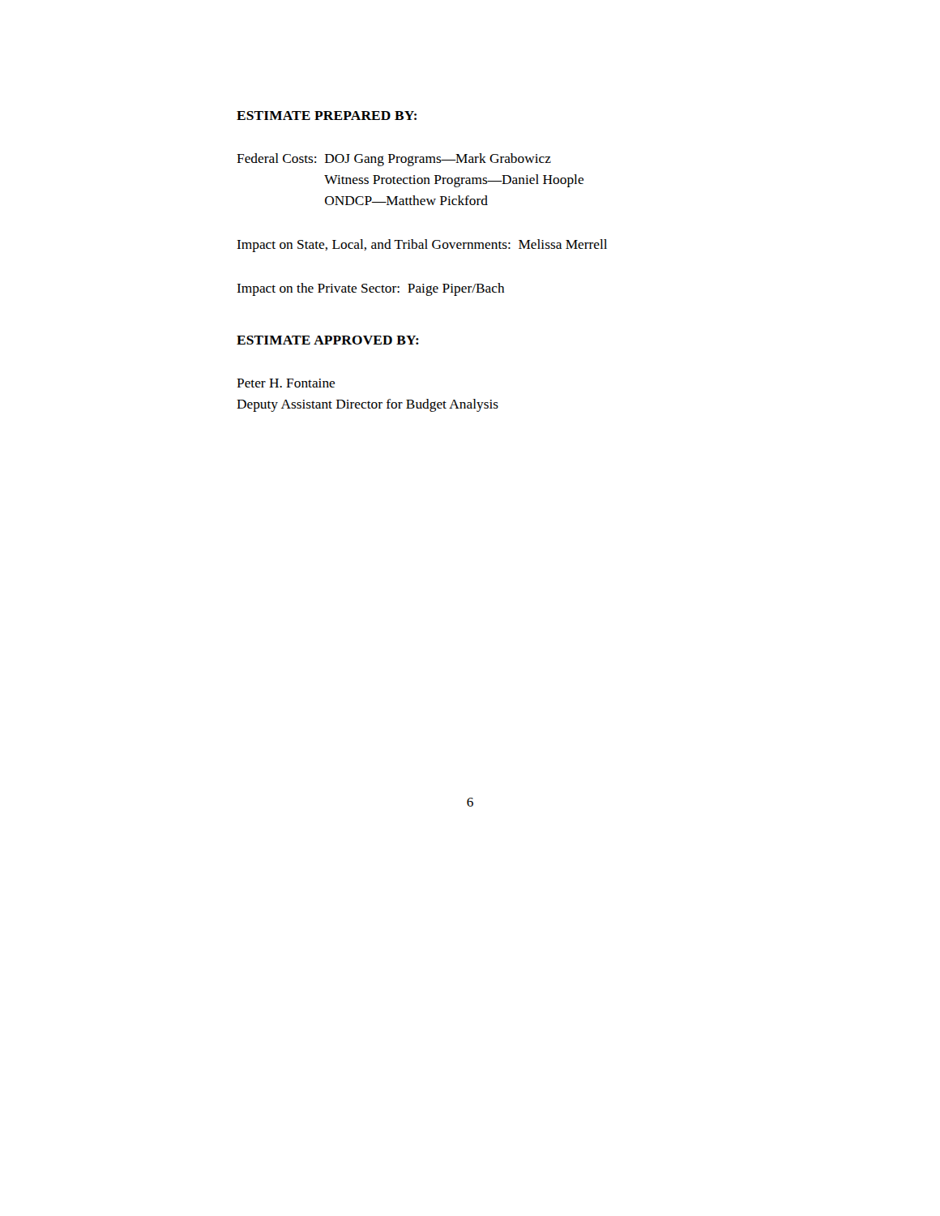ESTIMATE PREPARED BY:
Federal Costs:
DOJ Gang Programs—Mark Grabowicz
Witness Protection Programs—Daniel Hoople
ONDCP—Matthew Pickford
Impact on State, Local, and Tribal Governments: Melissa Merrell
Impact on the Private Sector: Paige Piper/Bach
ESTIMATE APPROVED BY:
Peter H. Fontaine
Deputy Assistant Director for Budget Analysis
6